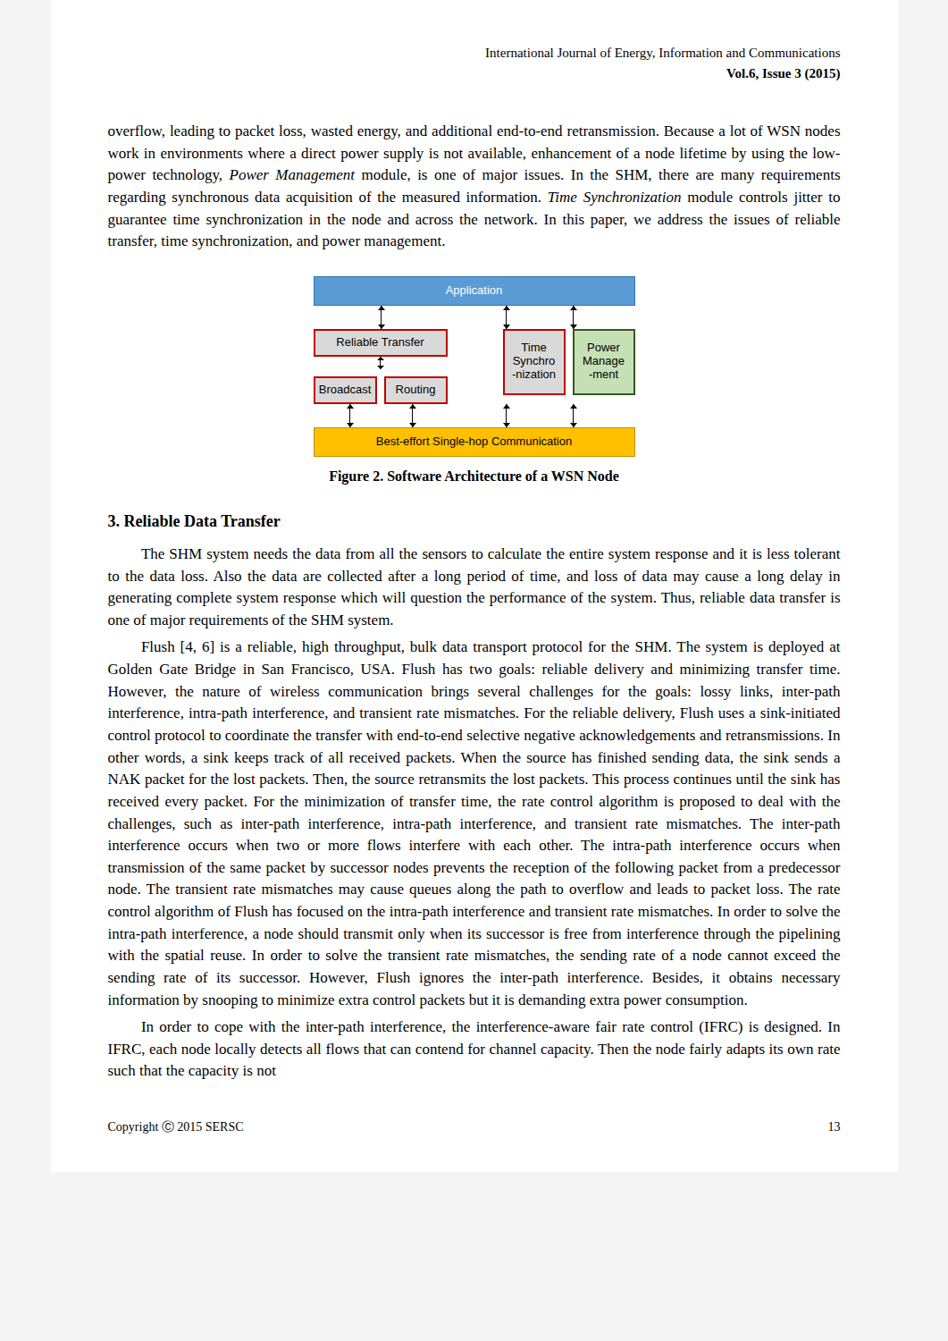International Journal of Energy, Information and Communications Vol.6, Issue 3 (2015)
overflow, leading to packet loss, wasted energy, and additional end-to-end retransmission. Because a lot of WSN nodes work in environments where a direct power supply is not available, enhancement of a node lifetime by using the low-power technology, Power Management module, is one of major issues. In the SHM, there are many requirements regarding synchronous data acquisition of the measured information. Time Synchronization module controls jitter to guarantee time synchronization in the node and across the network. In this paper, we address the issues of reliable transfer, time synchronization, and power management.
Application
Reliable Transfer
Broadcast
Routing
Time
Synchro
-nization
Power
Manage
-ment
Best-effort Single-hop Communication
Figure 2. Software Architecture of a WSN Node
3. Reliable Data Transfer
The SHM system needs the data from all the sensors to calculate the entire system response and it is less tolerant to the data loss. Also the data are collected after a long period of time, and loss of data may cause a long delay in generating complete system response which will question the performance of the system. Thus, reliable data transfer is one of major requirements of the SHM system.
Flush [4, 6] is a reliable, high throughput, bulk data transport protocol for the SHM. The system is deployed at Golden Gate Bridge in San Francisco, USA. Flush has two goals: reliable delivery and minimizing transfer time. However, the nature of wireless communication brings several challenges for the goals: lossy links, inter-path interference, intra-path interference, and transient rate mismatches. For the reliable delivery, Flush uses a sink-initiated control protocol to coordinate the transfer with end-to-end selective negative acknowledgements and retransmissions. In other words, a sink keeps track of all received packets. When the source has finished sending data, the sink sends a NAK packet for the lost packets. Then, the source retransmits the lost packets. This process continues until the sink has received every packet. For the minimization of transfer time, the rate control algorithm is proposed to deal with the challenges, such as inter-path interference, intra-path interference, and transient rate mismatches. The inter-path interference occurs when two or more flows interfere with each other. The intra-path interference occurs when transmission of the same packet by successor nodes prevents the reception of the following packet from a predecessor node. The transient rate mismatches may cause queues along the path to overflow and leads to packet loss. The rate control algorithm of Flush has focused on the intra-path interference and transient rate mismatches. In order to solve the intra-path interference, a node should transmit only when its successor is free from interference through the pipelining with the spatial reuse. In order to solve the transient rate mismatches, the sending rate of a node cannot exceed the sending rate of its successor. However, Flush ignores the inter-path interference. Besides, it obtains necessary information by snooping to minimize extra control packets but it is demanding extra power consumption.
In order to cope with the inter-path interference, the interference-aware fair rate control (IFRC) is designed. In IFRC, each node locally detects all flows that can contend for channel capacity. Then the node fairly adapts its own rate such that the capacity is not
Copyright Ⓒ 2015 SERSC 13